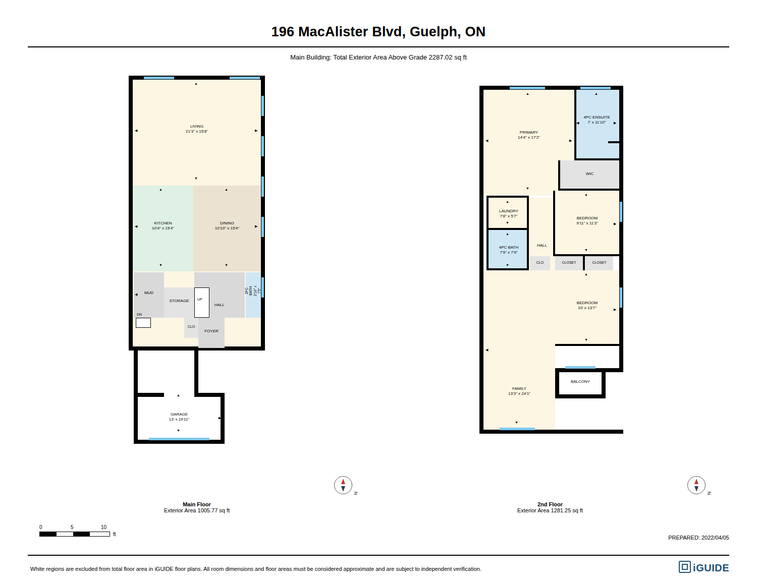196 MacAlister Blvd, Guelph, ON
Main Building: Total Exterior Area Above Grade 2287.02 sq ft
MAIN FLOOR
LIVING
21'3" x 15'8"
KITCHEN
10'4" x 15'4"
DINING
10'10" x 15'4"
MUD
STORAGE
HALL
2PC BATH
2'10" x 7'5"
UP
FOYER
CLO
DN
GARAGE
13' x 19'11"
▲
▼
◀
▶
▲
▼
◀
▲
▼
▶
◀
▼
◀
▶
▲
SECOND FLOOR
PRIMARY
14'4" x 17'2"
4PC ENSUITE
7' x 11'10"
WIC
LAUNDRY
7'8" x 5'7"
4PC BATH
7'9" x 7'9"
HALL
BEDROOM
9'11" x 11'3"
CLO
CLOSET
CLOSET
BEDROOM
10' x 13'7"
DN
FAMILY
13'3" x 24'1"
BALCONY
▲
▼
◀
▶
▲
◀
▶
▲
▼
▲
▼
▲
▼
▶
▲
▼
▶
▼
◀
compasses, captions, scale, footer
N
N
Main Floor
Exterior Area 1005.77 sq ft
2nd Floor
Exterior Area 1281.25 sq ft
0 5 10
ft
PREPARED: 2022/04/05
White regions are excluded from total floor area in iGUIDE floor plans. All room dimensions and floor areas must be considered approximate and are subject to independent verification.
iGUIDE